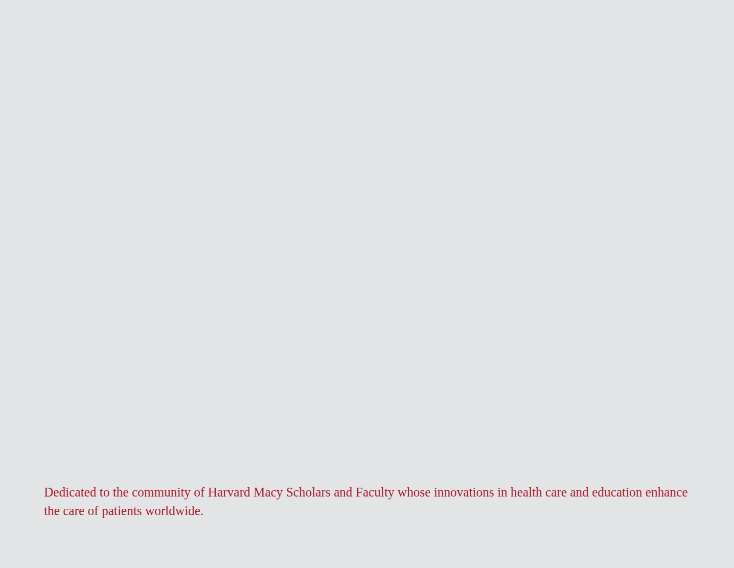Dedicated to the community of Harvard Macy Scholars and Faculty whose innovations in health care and education enhance the care of patients worldwide.